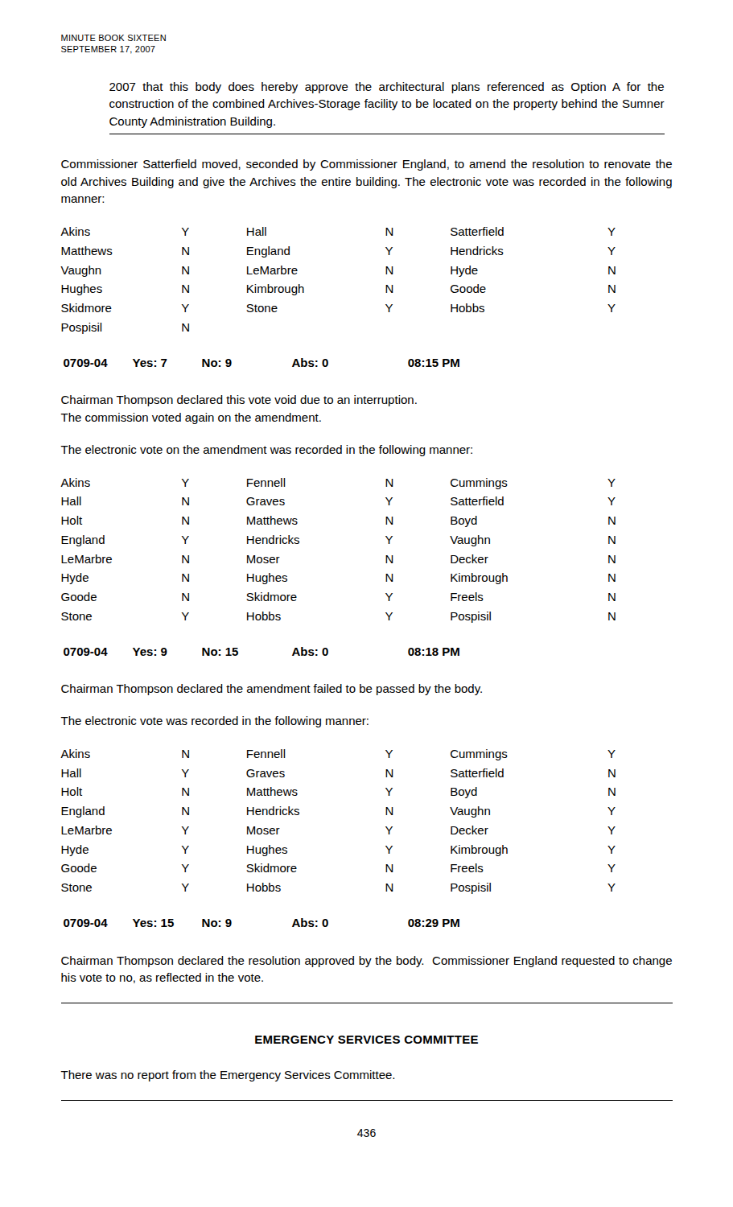MINUTE BOOK SIXTEEN
SEPTEMBER 17, 2007
2007 that this body does hereby approve the architectural plans referenced as Option A for the construction of the combined Archives-Storage facility to be located on the property behind the Sumner County Administration Building.
Commissioner Satterfield moved, seconded by Commissioner England, to amend the resolution to renovate the old Archives Building and give the Archives the entire building. The electronic vote was recorded in the following manner:
| Akins | Y | Hall | N | Satterfield | Y |
| Matthews | N | England | Y | Hendricks | Y |
| Vaughn | N | LeMarbre | N | Hyde | N |
| Hughes | N | Kimbrough | N | Goode | N |
| Skidmore | Y | Stone | Y | Hobbs | Y |
| Pospisil | N | | | | |
| 0709-04 | Yes: 7 | No: 9 | Abs: 0 | 08:15 PM |
Chairman Thompson declared this vote void due to an interruption.
The commission voted again on the amendment.
The electronic vote on the amendment was recorded in the following manner:
| Akins | Y | Fennell | N | Cummings | Y |
| Hall | N | Graves | Y | Satterfield | Y |
| Holt | N | Matthews | N | Boyd | N |
| England | Y | Hendricks | Y | Vaughn | N |
| LeMarbre | N | Moser | N | Decker | N |
| Hyde | N | Hughes | N | Kimbrough | N |
| Goode | N | Skidmore | Y | Freels | N |
| Stone | Y | Hobbs | Y | Pospisil | N |
| 0709-04 | Yes: 9 | No: 15 | Abs: 0 | 08:18 PM |
Chairman Thompson declared the amendment failed to be passed by the body.
The electronic vote was recorded in the following manner:
| Akins | N | Fennell | Y | Cummings | Y |
| Hall | Y | Graves | N | Satterfield | N |
| Holt | N | Matthews | Y | Boyd | N |
| England | N | Hendricks | N | Vaughn | Y |
| LeMarbre | Y | Moser | Y | Decker | Y |
| Hyde | Y | Hughes | Y | Kimbrough | Y |
| Goode | Y | Skidmore | N | Freels | Y |
| Stone | Y | Hobbs | N | Pospisil | Y |
| 0709-04 | Yes: 15 | No: 9 | Abs: 0 | 08:29 PM |
Chairman Thompson declared the resolution approved by the body. Commissioner England requested to change his vote to no, as reflected in the vote.
EMERGENCY SERVICES COMMITTEE
There was no report from the Emergency Services Committee.
436